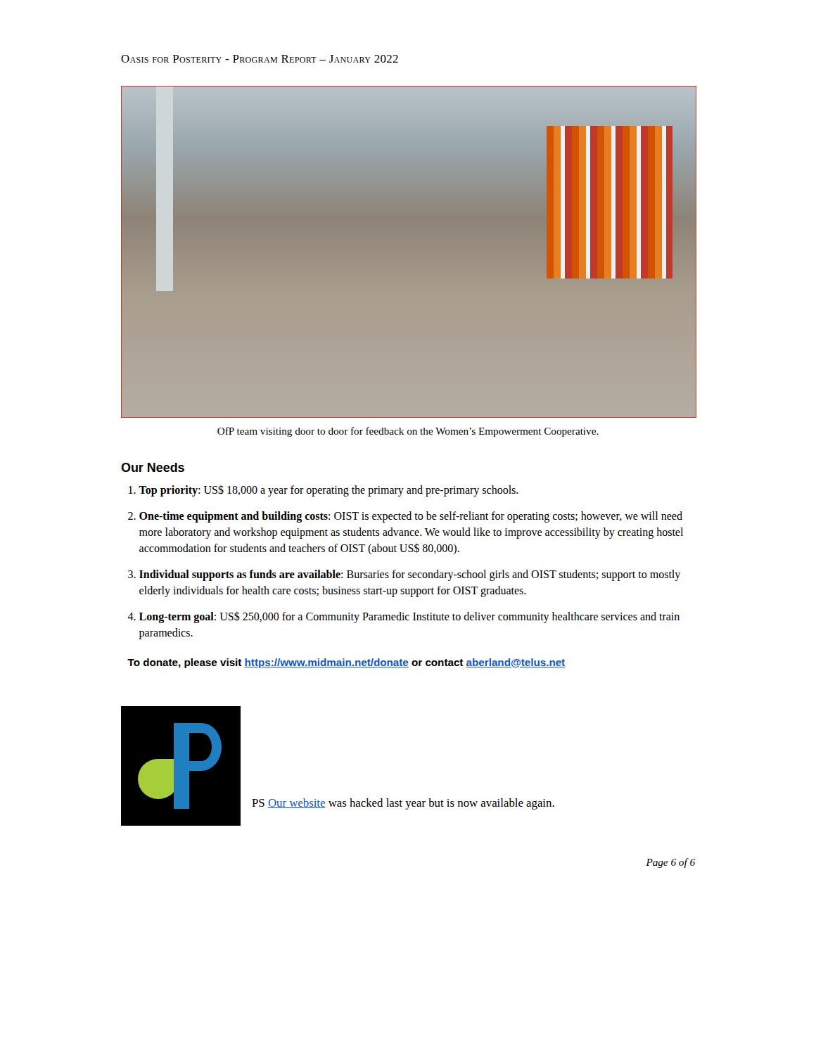Oasis for Posterity - Program Report – January 2022
OfP team visiting door to door for feedback on the Women’s Empowerment Cooperative.
Our Needs
Top priority: US$ 18,000 a year for operating the primary and pre-primary schools.
One-time equipment and building costs: OIST is expected to be self-reliant for operating costs; however, we will need more laboratory and workshop equipment as students advance. We would like to improve accessibility by creating hostel accommodation for students and teachers of OIST (about US$ 80,000).
Individual supports as funds are available: Bursaries for secondary-school girls and OIST students; support to mostly elderly individuals for health care costs; business start-up support for OIST graduates.
Long-term goal: US$ 250,000 for a Community Paramedic Institute to deliver community healthcare services and train paramedics.
To donate, please visit https://www.midmain.net/donate or contact aberland@telus.net
PS Our website was hacked last year but is now available again.
Page 6 of 6